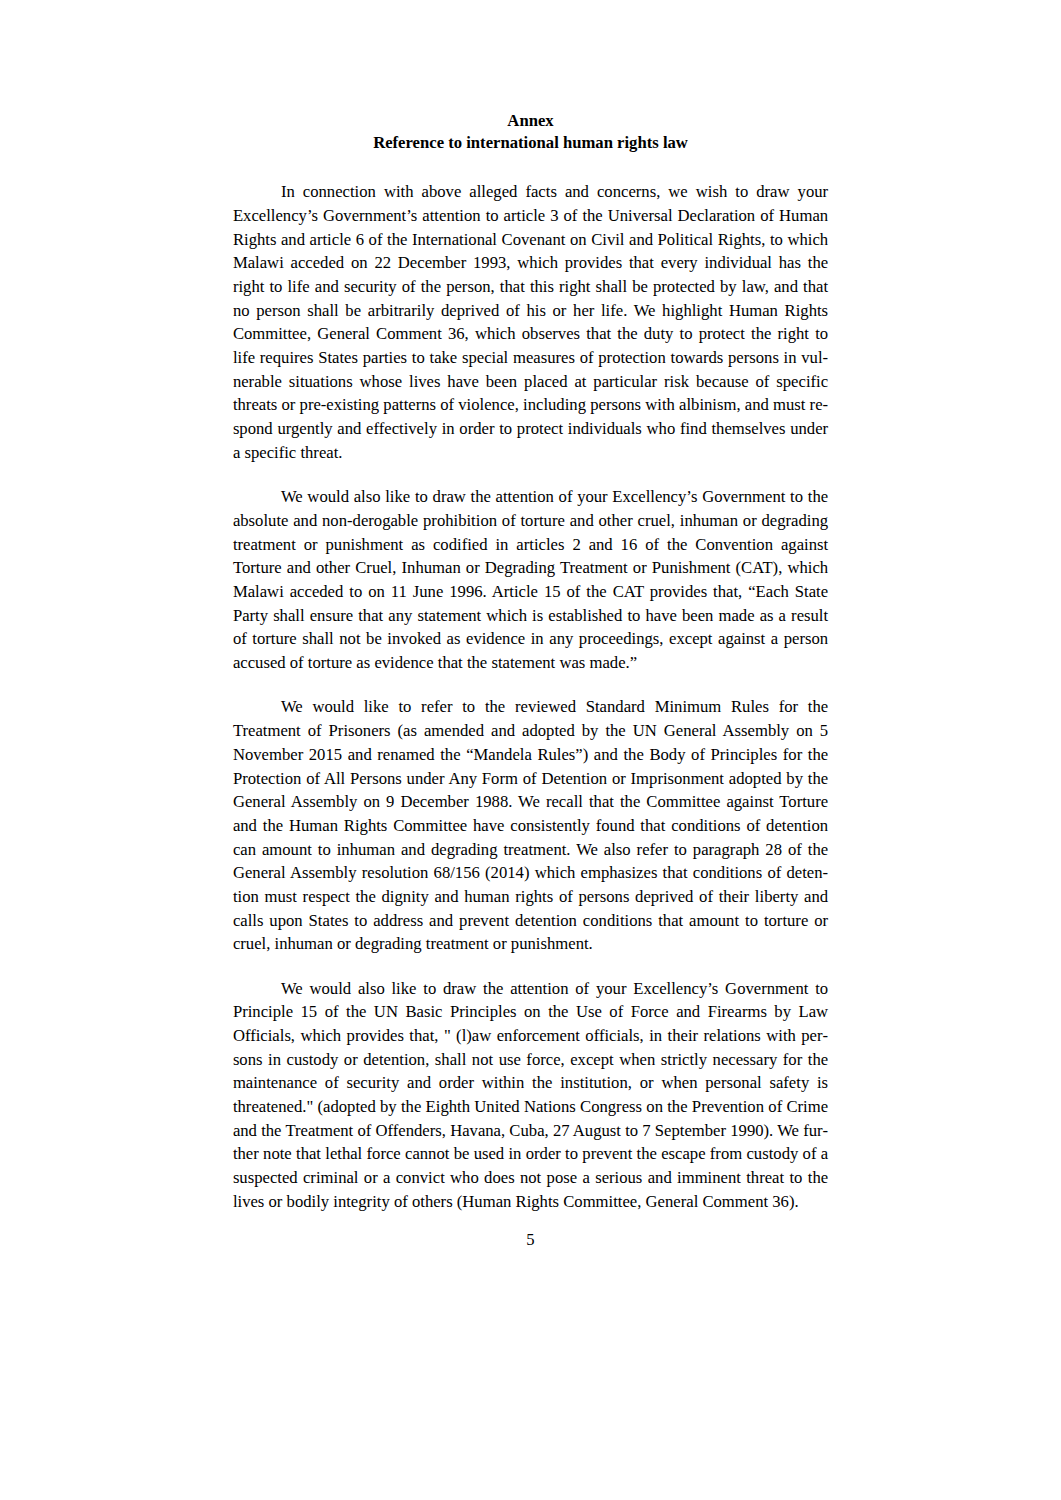Annex Reference to international human rights law
In connection with above alleged facts and concerns, we wish to draw your Excellency’s Government’s attention to article 3 of the Universal Declaration of Human Rights and article 6 of the International Covenant on Civil and Political Rights, to which Malawi acceded on 22 December 1993, which provides that every individual has the right to life and security of the person, that this right shall be protected by law, and that no person shall be arbitrarily deprived of his or her life. We highlight Human Rights Committee, General Comment 36, which observes that the duty to protect the right to life requires States parties to take special measures of protection towards persons in vulnerable situations whose lives have been placed at particular risk because of specific threats or pre-existing patterns of violence, including persons with albinism, and must respond urgently and effectively in order to protect individuals who find themselves under a specific threat.
We would also like to draw the attention of your Excellency’s Government to the absolute and non-derogable prohibition of torture and other cruel, inhuman or degrading treatment or punishment as codified in articles 2 and 16 of the Convention against Torture and other Cruel, Inhuman or Degrading Treatment or Punishment (CAT), which Malawi acceded to on 11 June 1996. Article 15 of the CAT provides that, “Each State Party shall ensure that any statement which is established to have been made as a result of torture shall not be invoked as evidence in any proceedings, except against a person accused of torture as evidence that the statement was made.”
We would like to refer to the reviewed Standard Minimum Rules for the Treatment of Prisoners (as amended and adopted by the UN General Assembly on 5 November 2015 and renamed the “Mandela Rules”) and the Body of Principles for the Protection of All Persons under Any Form of Detention or Imprisonment adopted by the General Assembly on 9 December 1988. We recall that the Committee against Torture and the Human Rights Committee have consistently found that conditions of detention can amount to inhuman and degrading treatment. We also refer to paragraph 28 of the General Assembly resolution 68/156 (2014) which emphasizes that conditions of detention must respect the dignity and human rights of persons deprived of their liberty and calls upon States to address and prevent detention conditions that amount to torture or cruel, inhuman or degrading treatment or punishment.
We would also like to draw the attention of your Excellency’s Government to Principle 15 of the UN Basic Principles on the Use of Force and Firearms by Law Officials, which provides that, " (l)aw enforcement officials, in their relations with persons in custody or detention, shall not use force, except when strictly necessary for the maintenance of security and order within the institution, or when personal safety is threatened." (adopted by the Eighth United Nations Congress on the Prevention of Crime and the Treatment of Offenders, Havana, Cuba, 27 August to 7 September 1990). We further note that lethal force cannot be used in order to prevent the escape from custody of a suspected criminal or a convict who does not pose a serious and imminent threat to the lives or bodily integrity of others (Human Rights Committee, General Comment 36).
5